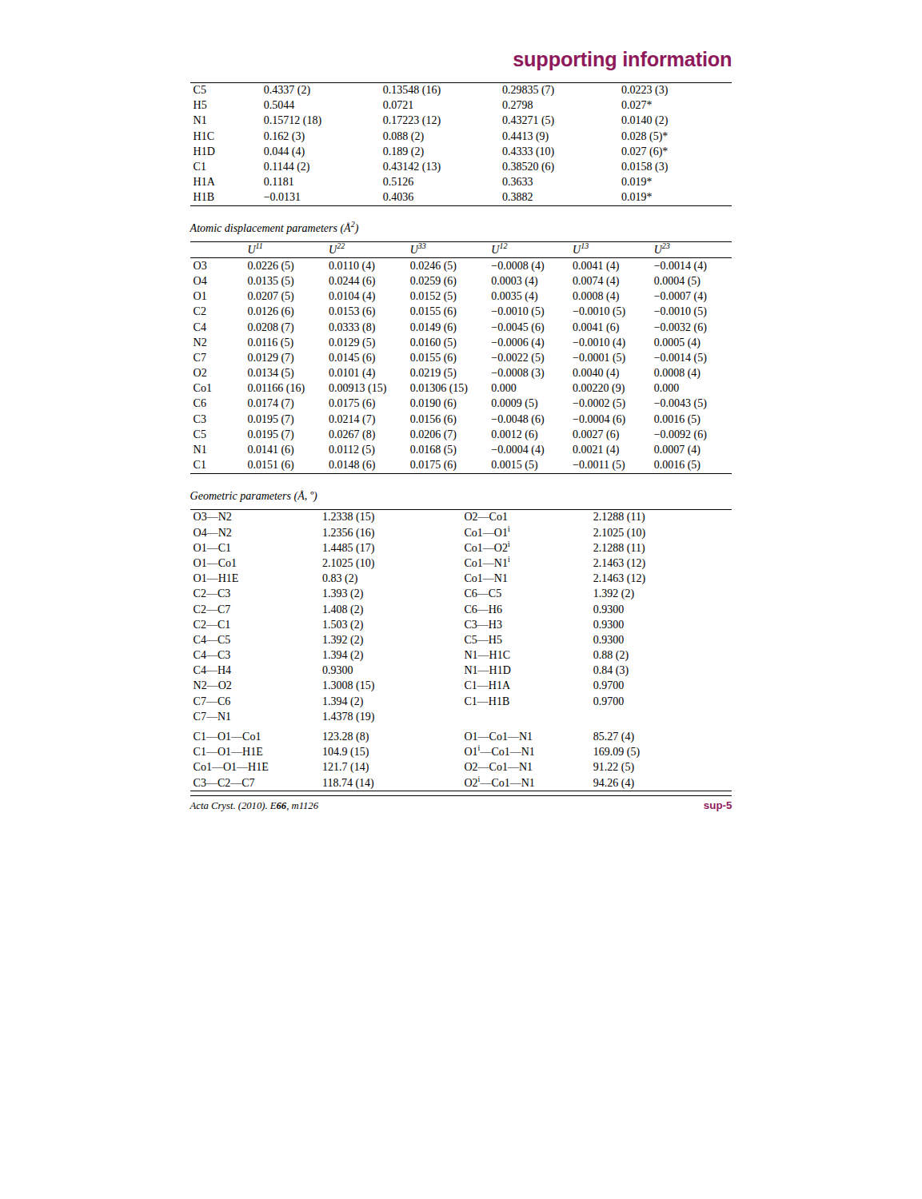supporting information
| C5 | 0.4337 (2) | 0.13548 (16) | 0.29835 (7) | 0.0223 (3) |
| H5 | 0.5044 | 0.0721 | 0.2798 | 0.027* |
| N1 | 0.15712 (18) | 0.17223 (12) | 0.43271 (5) | 0.0140 (2) |
| H1C | 0.162 (3) | 0.088 (2) | 0.4413 (9) | 0.028 (5)* |
| H1D | 0.044 (4) | 0.189 (2) | 0.4333 (10) | 0.027 (6)* |
| C1 | 0.1144 (2) | 0.43142 (13) | 0.38520 (6) | 0.0158 (3) |
| H1A | 0.1181 | 0.5126 | 0.3633 | 0.019* |
| H1B | −0.0131 | 0.4036 | 0.3882 | 0.019* |
Atomic displacement parameters (Å2)
| | U 11 | U 22 | U 33 | U 12 | U 13 | U 23 |
| O3 | 0.0226 (5) | 0.0110 (4) | 0.0246 (5) | −0.0008 (4) | 0.0041 (4) | −0.0014 (4) |
| O4 | 0.0135 (5) | 0.0244 (6) | 0.0259 (6) | 0.0003 (4) | 0.0074 (4) | 0.0004 (5) |
| O1 | 0.0207 (5) | 0.0104 (4) | 0.0152 (5) | 0.0035 (4) | 0.0008 (4) | −0.0007 (4) |
| C2 | 0.0126 (6) | 0.0153 (6) | 0.0155 (6) | −0.0010 (5) | −0.0010 (5) | −0.0010 (5) |
| C4 | 0.0208 (7) | 0.0333 (8) | 0.0149 (6) | −0.0045 (6) | 0.0041 (6) | −0.0032 (6) |
| N2 | 0.0116 (5) | 0.0129 (5) | 0.0160 (5) | −0.0006 (4) | −0.0010 (4) | 0.0005 (4) |
| C7 | 0.0129 (7) | 0.0145 (6) | 0.0155 (6) | −0.0022 (5) | −0.0001 (5) | −0.0014 (5) |
| O2 | 0.0134 (5) | 0.0101 (4) | 0.0219 (5) | −0.0008 (3) | 0.0040 (4) | 0.0008 (4) |
| Co1 | 0.01166 (16) | 0.00913 (15) | 0.01306 (15) | 0.000 | 0.00220 (9) | 0.000 |
| C6 | 0.0174 (7) | 0.0175 (6) | 0.0190 (6) | 0.0009 (5) | −0.0002 (5) | −0.0043 (5) |
| C3 | 0.0195 (7) | 0.0214 (7) | 0.0156 (6) | −0.0048 (6) | −0.0004 (6) | 0.0016 (5) |
| C5 | 0.0195 (7) | 0.0267 (8) | 0.0206 (7) | 0.0012 (6) | 0.0027 (6) | −0.0092 (6) |
| N1 | 0.0141 (6) | 0.0112 (5) | 0.0168 (5) | −0.0004 (4) | 0.0021 (4) | 0.0007 (4) |
| C1 | 0.0151 (6) | 0.0148 (6) | 0.0175 (6) | 0.0015 (5) | −0.0011 (5) | 0.0016 (5) |
Geometric parameters (Å, º)
| O3—N2 | 1.2338 (15) | O2—Co1 | 2.1288 (11) |
| O4—N2 | 1.2356 (16) | Co1—O1 i | 2.1025 (10) |
| O1—C1 | 1.4485 (17) | Co1—O2 i | 2.1288 (11) |
| O1—Co1 | 2.1025 (10) | Co1—N1 i | 2.1463 (12) |
| O1—H1E | 0.83 (2) | Co1—N1 | 2.1463 (12) |
| C2—C3 | 1.393 (2) | C6—C5 | 1.392 (2) |
| C2—C7 | 1.408 (2) | C6—H6 | 0.9300 |
| C2—C1 | 1.503 (2) | C3—H3 | 0.9300 |
| C4—C5 | 1.392 (2) | C5—H5 | 0.9300 |
| C4—C3 | 1.394 (2) | N1—H1C | 0.88 (2) |
| C4—H4 | 0.9300 | N1—H1D | 0.84 (3) |
| N2—O2 | 1.3008 (15) | C1—H1A | 0.9700 |
| C7—C6 | 1.394 (2) | C1—H1B | 0.9700 |
| C7—N1 | 1.4378 (19) | | |
| C1—O1—Co1 | 123.28 (8) | O1—Co1—N1 | 85.27 (4) |
| C1—O1—H1E | 104.9 (15) | O1 i —Co1—N1 | 169.09 (5) |
| Co1—O1—H1E | 121.7 (14) | O2—Co1—N1 | 91.22 (5) |
| C3—C2—C7 | 118.74 (14) | O2 i —Co1—N1 | 94.26 (4) |
Acta Cryst. (2010). E66, m1126
sup-5